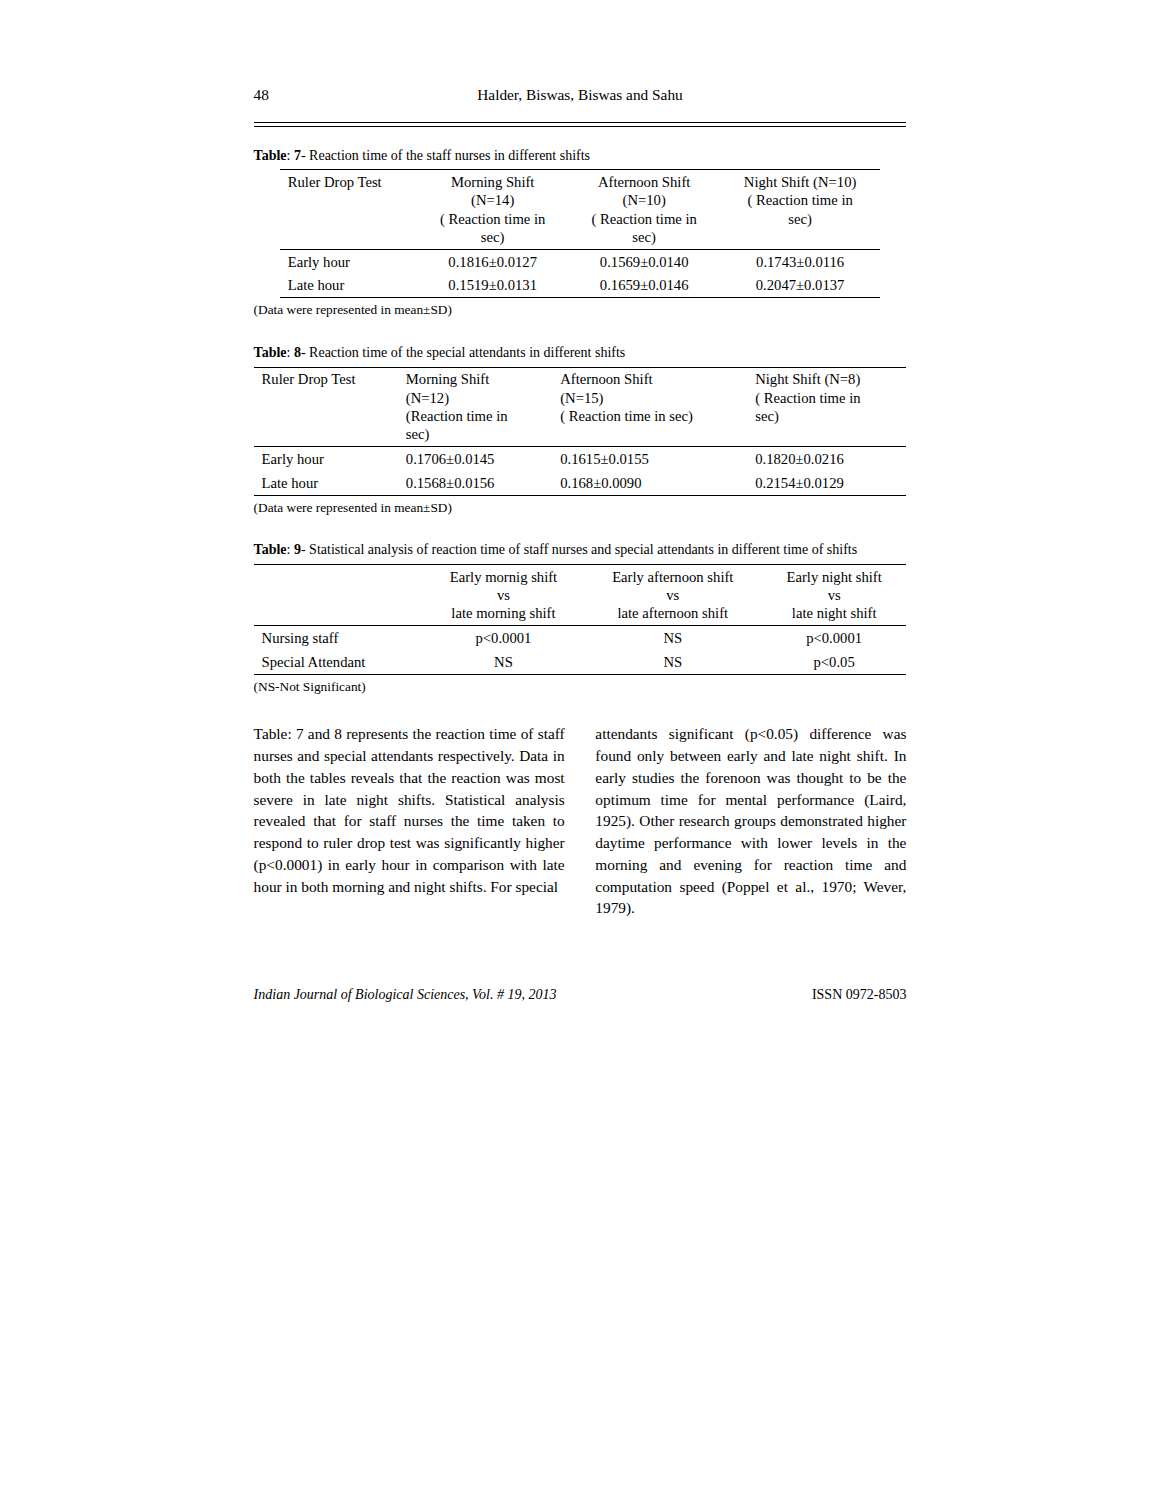48
Halder, Biswas, Biswas and Sahu
Table: 7- Reaction time of the staff nurses in different shifts
| Ruler Drop Test | Morning Shift (N=14) ( Reaction time in sec) | Afternoon Shift (N=10) ( Reaction time in sec) | Night Shift (N=10) ( Reaction time in sec) |
| Early hour | 0.1816±0.0127 | 0.1569±0.0140 | 0.1743±0.0116 |
| Late hour | 0.1519±0.0131 | 0.1659±0.0146 | 0.2047±0.0137 |
(Data were represented in mean±SD)
Table: 8- Reaction time of the special attendants in different shifts
| Ruler Drop Test | Morning Shift (N=12) (Reaction time in sec) | Afternoon Shift (N=15) ( Reaction time in sec) | Night Shift (N=8) ( Reaction time in sec) |
| Early hour | 0.1706±0.0145 | 0.1615±0.0155 | 0.1820±0.0216 |
| Late hour | 0.1568±0.0156 | 0.168±0.0090 | 0.2154±0.0129 |
(Data were represented in mean±SD)
Table: 9- Statistical analysis of reaction time of staff nurses and special attendants in different time of shifts
| | Early mornig shift vs late morning shift | Early afternoon shift vs late afternoon shift | Early night shift vs late night shift |
| Nursing staff | p<0.0001 | NS | p<0.0001 |
| Special Attendant | NS | NS | p<0.05 |
(NS-Not Significant)
Table: 7 and 8 represents the reaction time of staff nurses and special attendants respectively. Data in both the tables reveals that the reaction was most severe in late night shifts. Statistical analysis revealed that for staff nurses the time taken to respond to ruler drop test was significantly higher (p<0.0001) in early hour in comparison with late hour in both morning and night shifts. For special
attendants significant (p<0.05) difference was found only between early and late night shift. In early studies the forenoon was thought to be the optimum time for mental performance (Laird, 1925). Other research groups demonstrated higher daytime performance with lower levels in the morning and evening for reaction time and computation speed (Poppel et al., 1970; Wever, 1979).
Indian Journal of Biological Sciences, Vol. # 19, 2013
ISSN 0972-8503